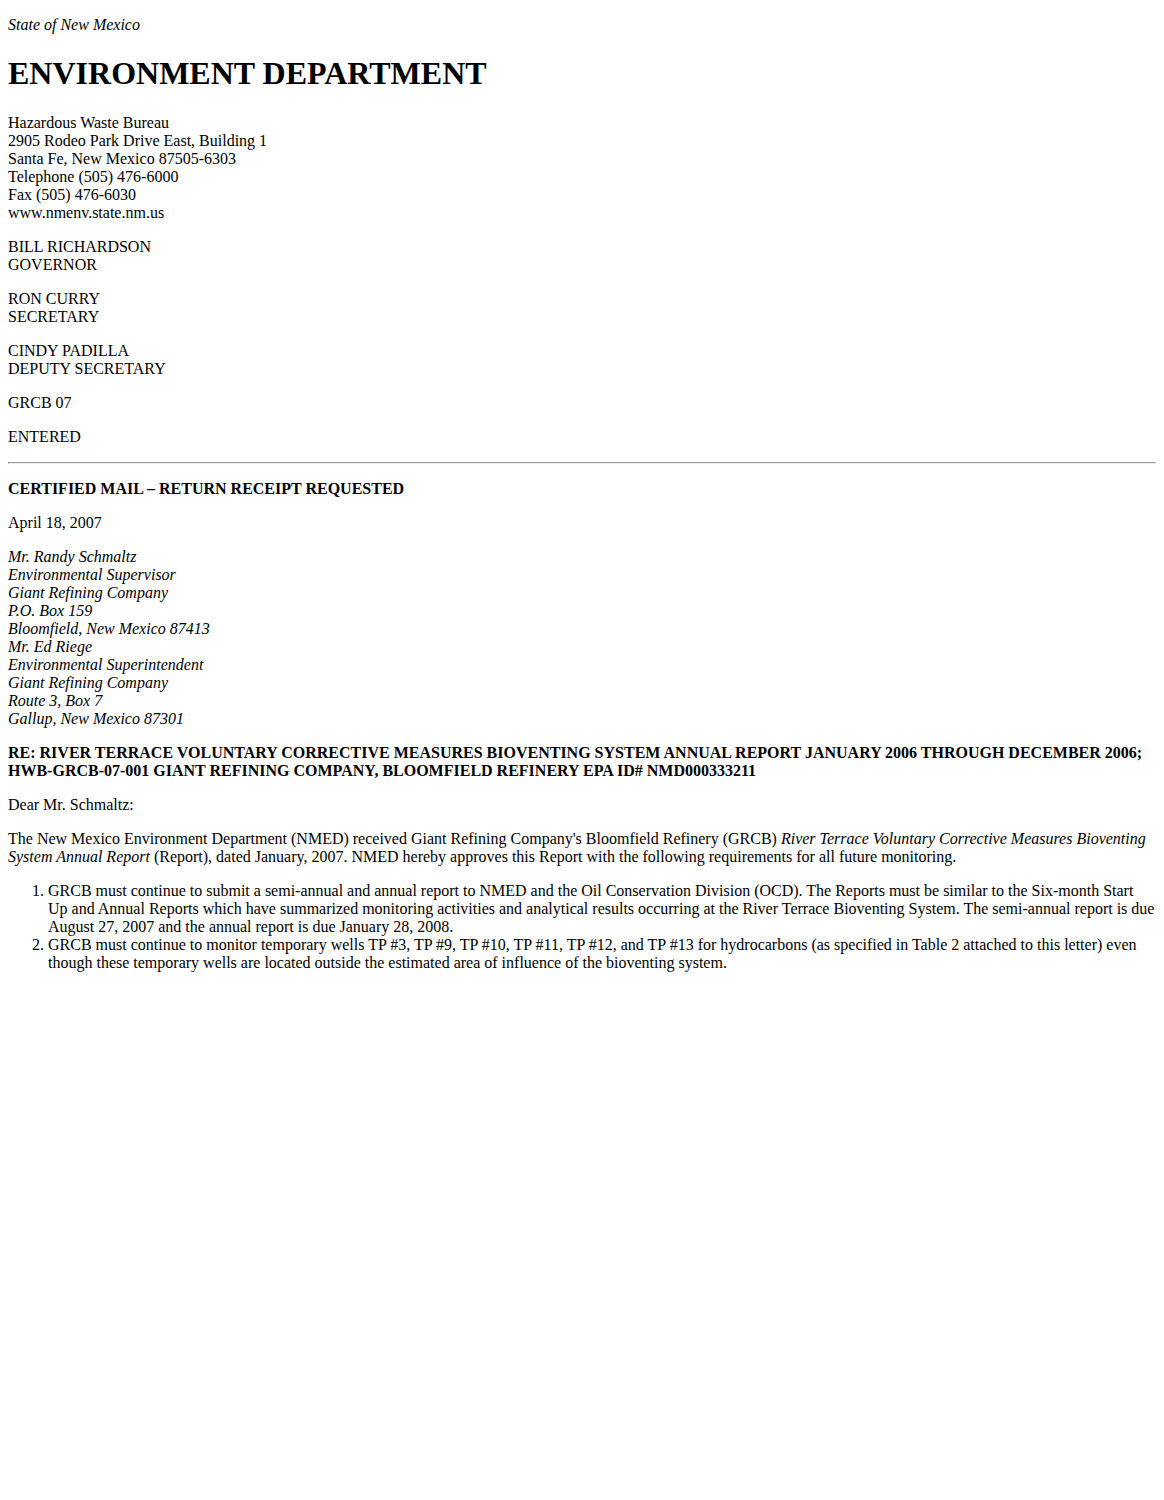State of New Mexico
ENVIRONMENT DEPARTMENT
Hazardous Waste Bureau
2905 Rodeo Park Drive East, Building 1
Santa Fe, New Mexico 87505-6303
Telephone (505) 476-6000
Fax (505) 476-6030
www.nmenv.state.nm.us
BILL RICHARDSON
GOVERNOR
RON CURRY
SECRETARY
CINDY PADILLA
DEPUTY SECRETARY
GRCB 07
ENTERED
CERTIFIED MAIL – RETURN RECEIPT REQUESTED
April 18, 2007
Mr. Randy Schmaltz
Environmental Supervisor
Giant Refining Company
P.O. Box 159
Bloomfield, New Mexico 87413 Mr. Ed Riege
Environmental Superintendent
Giant Refining Company
Route 3, Box 7
Gallup, New Mexico 87301
RE: RIVER TERRACE VOLUNTARY CORRECTIVE MEASURES BIOVENTING SYSTEM ANNUAL REPORT JANUARY 2006 THROUGH DECEMBER 2006; HWB-GRCB-07-001 GIANT REFINING COMPANY, BLOOMFIELD REFINERY EPA ID# NMD000333211
Dear Mr. Schmaltz:
The New Mexico Environment Department (NMED) received Giant Refining Company's Bloomfield Refinery (GRCB) River Terrace Voluntary Corrective Measures Bioventing System Annual Report (Report), dated January, 2007. NMED hereby approves this Report with the following requirements for all future monitoring.
GRCB must continue to submit a semi-annual and annual report to NMED and the Oil Conservation Division (OCD). The Reports must be similar to the Six-month Start Up and Annual Reports which have summarized monitoring activities and analytical results occurring at the River Terrace Bioventing System. The semi-annual report is due August 27, 2007 and the annual report is due January 28, 2008.
GRCB must continue to monitor temporary wells TP #3, TP #9, TP #10, TP #11, TP #12, and TP #13 for hydrocarbons (as specified in Table 2 attached to this letter) even though these temporary wells are located outside the estimated area of influence of the bioventing system.